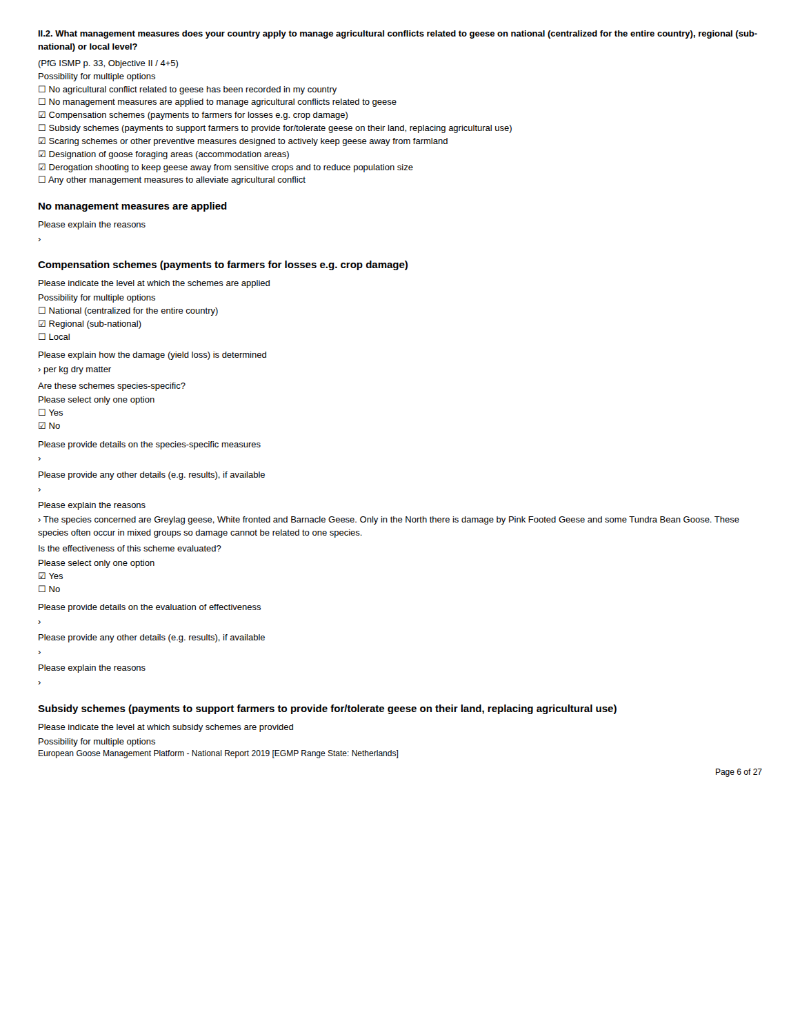II.2. What management measures does your country apply to manage agricultural conflicts related to geese on national (centralized for the entire country), regional (sub-national) or local level?
(PfG ISMP p. 33, Objective II / 4+5)
Possibility for multiple options
☐ No agricultural conflict related to geese has been recorded in my country
☐ No management measures are applied to manage agricultural conflicts related to geese
☑ Compensation schemes (payments to farmers for losses e.g. crop damage)
☐ Subsidy schemes (payments to support farmers to provide for/tolerate geese on their land, replacing agricultural use)
☑ Scaring schemes or other preventive measures designed to actively keep geese away from farmland
☑ Designation of goose foraging areas (accommodation areas)
☑ Derogation shooting to keep geese away from sensitive crops and to reduce population size
☐ Any other management measures to alleviate agricultural conflict
No management measures are applied
Please explain the reasons
›
Compensation schemes (payments to farmers for losses e.g. crop damage)
Please indicate the level at which the schemes are applied
Possibility for multiple options
☐ National (centralized for the entire country)
☑ Regional (sub-national)
☐ Local
Please explain how the damage (yield loss) is determined
› per kg dry matter
Are these schemes species-specific?
Please select only one option
☐ Yes
☑ No
Please provide details on the species-specific measures
›
Please provide any other details (e.g. results), if available
›
Please explain the reasons
› The species concerned are Greylag geese, White fronted and Barnacle Geese. Only in the North there is damage by Pink Footed Geese and some Tundra Bean Goose. These species often occur in mixed groups so damage cannot be related to one species.
Is the effectiveness of this scheme evaluated?
Please select only one option
☑ Yes
☐ No
Please provide details on the evaluation of effectiveness
›
Please provide any other details (e.g. results), if available
›
Please explain the reasons
›
Subsidy schemes (payments to support farmers to provide for/tolerate geese on their land, replacing agricultural use)
Please indicate the level at which subsidy schemes are provided
Possibility for multiple options
European Goose Management Platform - National Report 2019 [EGMP Range State: Netherlands]
Page 6 of 27